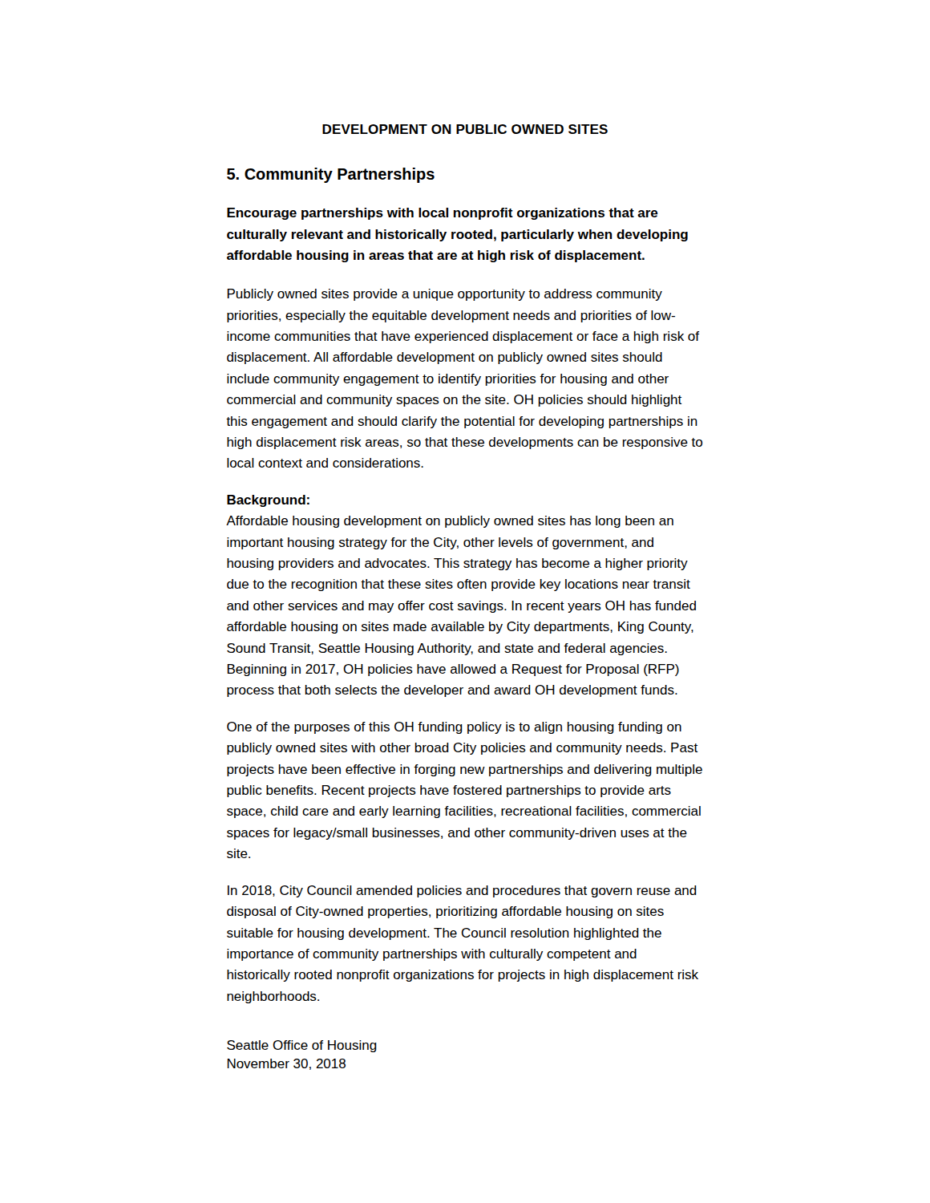DEVELOPMENT ON PUBLIC OWNED SITES
5. Community Partnerships
Encourage partnerships with local nonprofit organizations that are culturally relevant and historically rooted, particularly when developing affordable housing in areas that are at high risk of displacement.
Publicly owned sites provide a unique opportunity to address community priorities, especially the equitable development needs and priorities of low-income communities that have experienced displacement or face a high risk of displacement. All affordable development on publicly owned sites should include community engagement to identify priorities for housing and other commercial and community spaces on the site. OH policies should highlight this engagement and should clarify the potential for developing partnerships in high displacement risk areas, so that these developments can be responsive to local context and considerations.
Background:
Affordable housing development on publicly owned sites has long been an important housing strategy for the City, other levels of government, and housing providers and advocates. This strategy has become a higher priority due to the recognition that these sites often provide key locations near transit and other services and may offer cost savings. In recent years OH has funded affordable housing on sites made available by City departments, King County, Sound Transit, Seattle Housing Authority, and state and federal agencies. Beginning in 2017, OH policies have allowed a Request for Proposal (RFP) process that both selects the developer and award OH development funds.
One of the purposes of this OH funding policy is to align housing funding on publicly owned sites with other broad City policies and community needs. Past projects have been effective in forging new partnerships and delivering multiple public benefits. Recent projects have fostered partnerships to provide arts space, child care and early learning facilities, recreational facilities, commercial spaces for legacy/small businesses, and other community-driven uses at the site.
In 2018, City Council amended policies and procedures that govern reuse and disposal of City-owned properties, prioritizing affordable housing on sites suitable for housing development. The Council resolution highlighted the importance of community partnerships with culturally competent and historically rooted nonprofit organizations for projects in high displacement risk neighborhoods.
Seattle Office of Housing
November 30, 2018